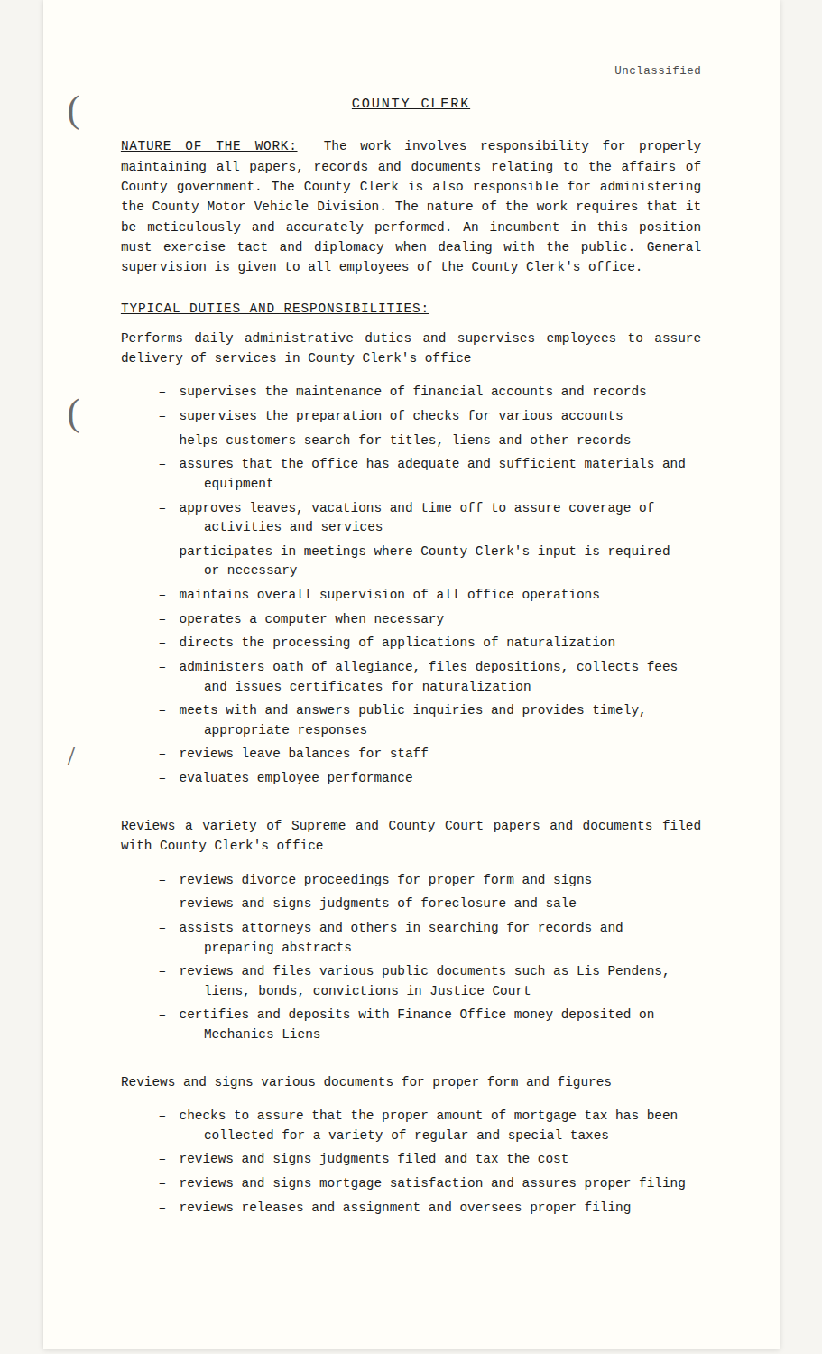(
(
/
Unclassified
COUNTY CLERK
NATURE OF THE WORK: The work involves responsibility for properly maintaining all papers, records and documents relating to the affairs of County government. The County Clerk is also responsible for administering the County Motor Vehicle Division. The nature of the work requires that it be meticulously and accurately performed. An incumbent in this position must exercise tact and diplomacy when dealing with the public. General supervision is given to all employees of the County Clerk's office.
TYPICAL DUTIES AND RESPONSIBILITIES:
Performs daily administrative duties and supervises employees to assure delivery of services in County Clerk's office
supervises the maintenance of financial accounts and records
supervises the preparation of checks for various accounts
helps customers search for titles, liens and other records
assures that the office has adequate and sufficient materials andequipment
approves leaves, vacations and time off to assure coverage ofactivities and services
participates in meetings where County Clerk's input is requiredor necessary
maintains overall supervision of all office operations
operates a computer when necessary
directs the processing of applications of naturalization
administers oath of allegiance, files depositions, collects feesand issues certificates for naturalization
meets with and answers public inquiries and provides timely,appropriate responses
reviews leave balances for staff
evaluates employee performance
Reviews a variety of Supreme and County Court papers and documents filed with County Clerk's office
reviews divorce proceedings for proper form and signs
reviews and signs judgments of foreclosure and sale
assists attorneys and others in searching for records andpreparing abstracts
reviews and files various public documents such as Lis Pendens,liens, bonds, convictions in Justice Court
certifies and deposits with Finance Office money deposited onMechanics Liens
Reviews and signs various documents for proper form and figures
checks to assure that the proper amount of mortgage tax has beencollected for a variety of regular and special taxes
reviews and signs judgments filed and tax the cost
reviews and signs mortgage satisfaction and assures proper filing
reviews releases and assignment and oversees proper filing